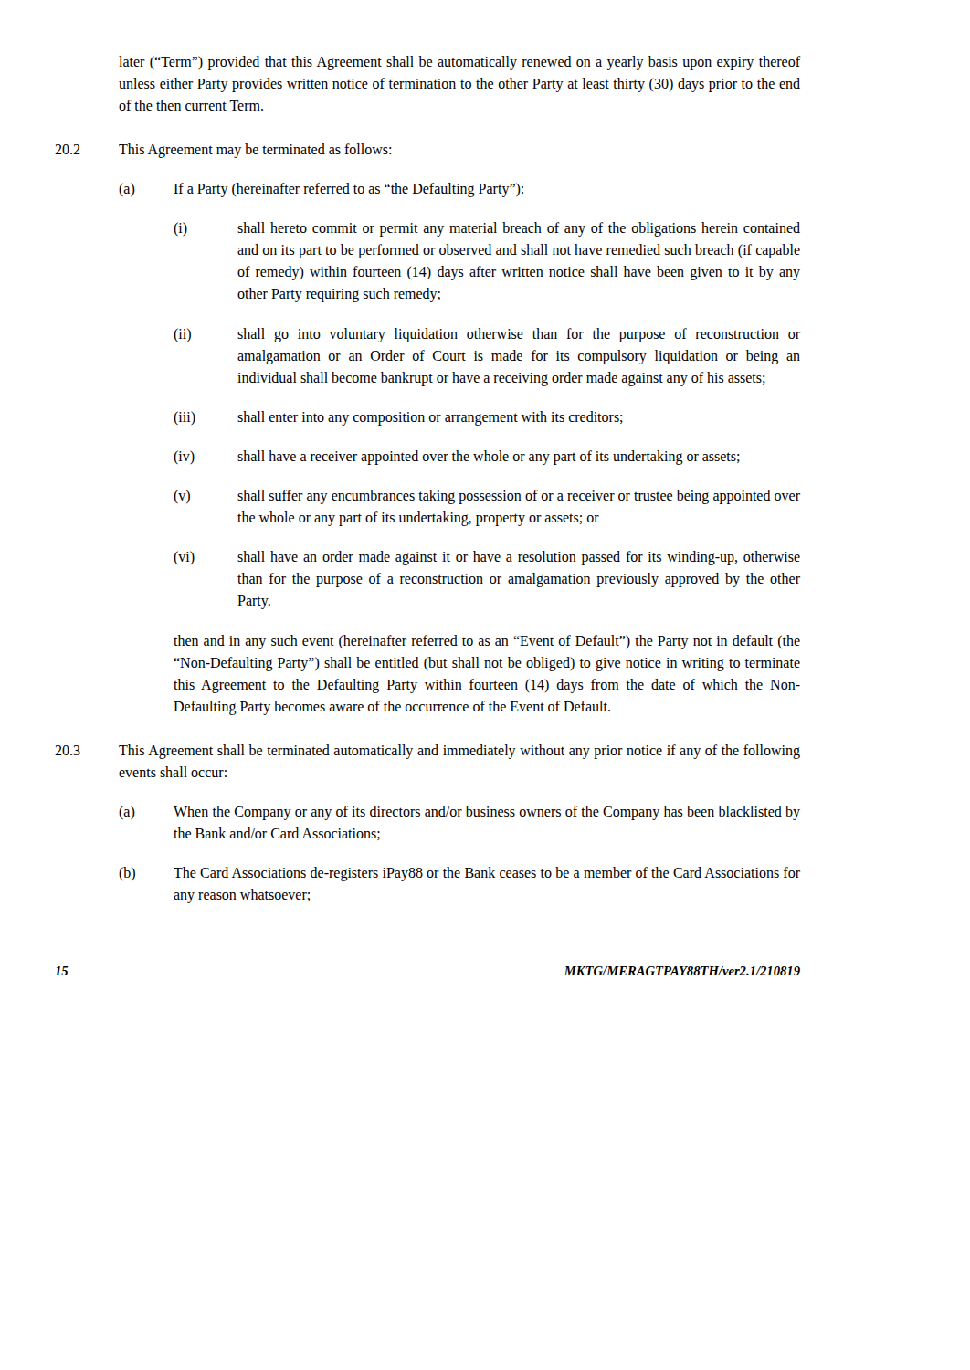later (“Term”) provided that this Agreement shall be automatically renewed on a yearly basis upon expiry thereof unless either Party provides written notice of termination to the other Party at least thirty (30) days prior to the end of the then current Term.
20.2
This Agreement may be terminated as follows:
(a)
If a Party (hereinafter referred to as “the Defaulting Party”):
(i)
shall hereto commit or permit any material breach of any of the obligations herein contained and on its part to be performed or observed and shall not have remedied such breach (if capable of remedy) within fourteen (14) days after written notice shall have been given to it by any other Party requiring such remedy;
(ii)
shall go into voluntary liquidation otherwise than for the purpose of reconstruction or amalgamation or an Order of Court is made for its compulsory liquidation or being an individual shall become bankrupt or have a receiving order made against any of his assets;
(iii)
shall enter into any composition or arrangement with its creditors;
(iv)
shall have a receiver appointed over the whole or any part of its undertaking or assets;
(v)
shall suffer any encumbrances taking possession of or a receiver or trustee being appointed over the whole or any part of its undertaking, property or assets; or
(vi)
shall have an order made against it or have a resolution passed for its winding-up, otherwise than for the purpose of a reconstruction or amalgamation previously approved by the other Party.
then and in any such event (hereinafter referred to as an “Event of Default”) the Party not in default (the “Non-Defaulting Party”) shall be entitled (but shall not be obliged) to give notice in writing to terminate this Agreement to the Defaulting Party within fourteen (14) days from the date of which the Non-Defaulting Party becomes aware of the occurrence of the Event of Default.
20.3
This Agreement shall be terminated automatically and immediately without any prior notice if any of the following events shall occur:
(a)
When the Company or any of its directors and/or business owners of the Company has been blacklisted by the Bank and/or Card Associations;
(b)
The Card Associations de-registers iPay88 or the Bank ceases to be a member of the Card Associations for any reason whatsoever;
15 MKTG/MERAGTPAY88TH/ver2.1/210819